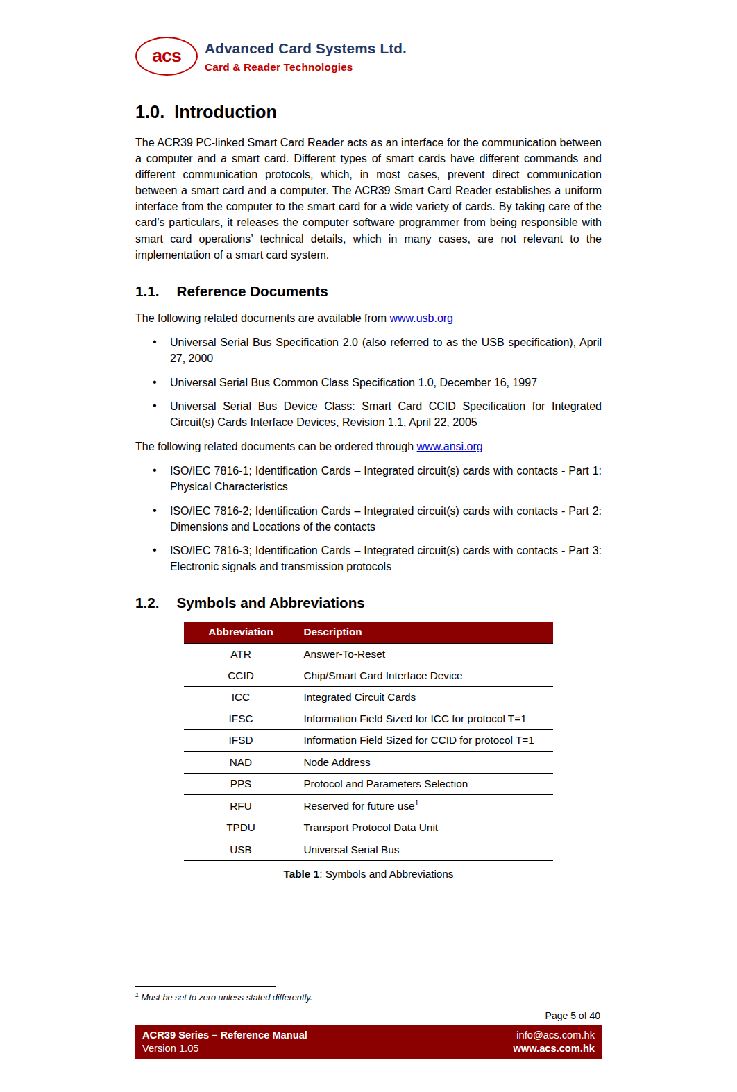acs
Advanced Card Systems Ltd.
Card & Reader Technologies
1.0. Introduction
The ACR39 PC-linked Smart Card Reader acts as an interface for the communication between a computer and a smart card. Different types of smart cards have different commands and different communication protocols, which, in most cases, prevent direct communication between a smart card and a computer. The ACR39 Smart Card Reader establishes a uniform interface from the computer to the smart card for a wide variety of cards. By taking care of the card’s particulars, it releases the computer software programmer from being responsible with smart card operations’ technical details, which in many cases, are not relevant to the implementation of a smart card system.
1.1. Reference Documents
The following related documents are available from www.usb.org
Universal Serial Bus Specification 2.0 (also referred to as the USB specification), April 27, 2000
Universal Serial Bus Common Class Specification 1.0, December 16, 1997
Universal Serial Bus Device Class: Smart Card CCID Specification for Integrated Circuit(s) Cards Interface Devices, Revision 1.1, April 22, 2005
The following related documents can be ordered through www.ansi.org
ISO/IEC 7816-1; Identification Cards – Integrated circuit(s) cards with contacts - Part 1: Physical Characteristics
ISO/IEC 7816-2; Identification Cards – Integrated circuit(s) cards with contacts - Part 2: Dimensions and Locations of the contacts
ISO/IEC 7816-3; Identification Cards – Integrated circuit(s) cards with contacts - Part 3: Electronic signals and transmission protocols
1.2. Symbols and Abbreviations
| Abbreviation | Description |
| --- | --- |
| ATR | Answer-To-Reset |
| CCID | Chip/Smart Card Interface Device |
| ICC | Integrated Circuit Cards |
| IFSC | Information Field Sized for ICC for protocol T=1 |
| IFSD | Information Field Sized for CCID for protocol T=1 |
| NAD | Node Address |
| PPS | Protocol and Parameters Selection |
| RFU | Reserved for future use 1 |
| TPDU | Transport Protocol Data Unit |
| USB | Universal Serial Bus |
Table 1: Symbols and Abbreviations
1 Must be set to zero unless stated differently.
Page 5 of 40
ACR39 Series – Reference Manual
Version 1.05
info@acs.com.hk
www.acs.com.hk